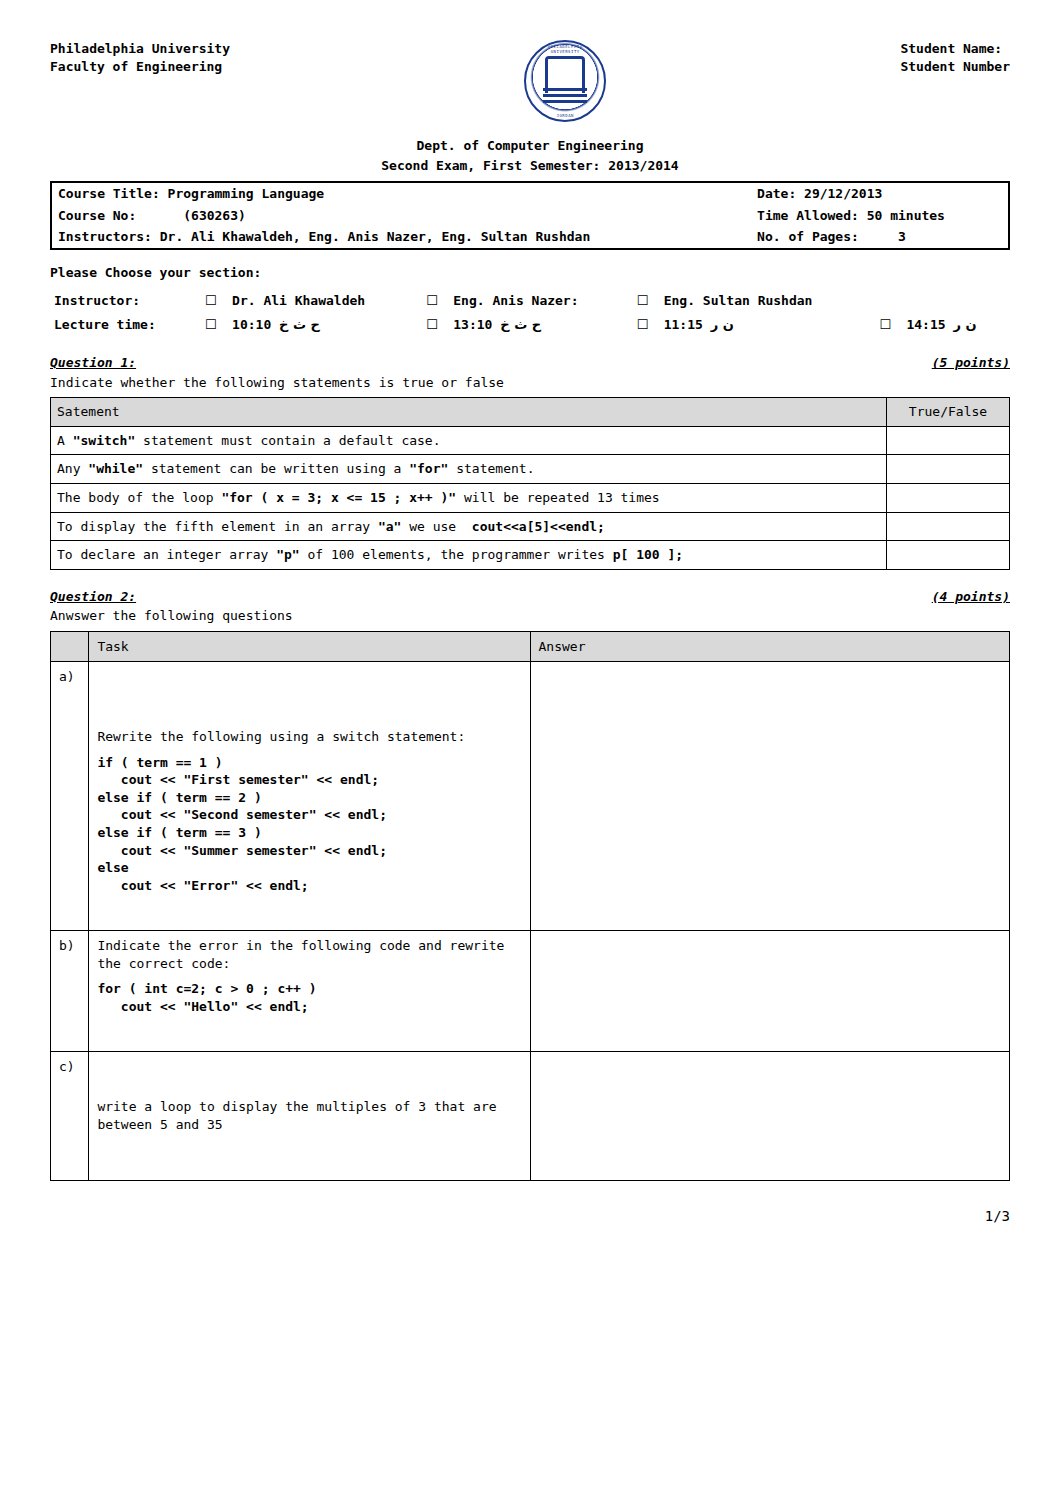Philadelphia University
Faculty of Engineering
PHILADELPHIA UNIVERSITY JORDAN
Student Name:
Student Number
Dept. of Computer Engineering
Second Exam, First Semester: 2013/2014
| Course Title: Programming Language | Date: 29/12/2013 |
| Course No: (630263) | Time Allowed: 50 minutes |
| Instructors: Dr. Ali Khawaldeh, Eng. Anis Nazer, Eng. Sultan Rushdan | No. of Pages: 3 |
Please Choose your section:
| Instructor: | ☐ | Dr. Ali Khawaldeh | ☐ | Eng. Anis Nazer: | ☐ | Eng. Sultan Rushdan |
| Lecture time: | ☐ | 10:10 ح ث خ | ☐ | 13:10 ح ث خ | ☐ | 11:15 ن ر | ☐ | 14:15 ن ر |
Question 1: (5 points)
Indicate whether the following statements is true or false
| Satement | True/False |
| --- | --- |
| A "switch" statement must contain a default case. | |
| Any "while" statement can be written using a "for" statement. | |
| The body of the loop "for ( x = 3; x <= 15 ; x++ )" will be repeated 13 times | |
| To display the fifth element in an array "a" we use cout<<a[5]<<endl; | |
| To declare an integer array "p" of 100 elements, the programmer writes p[ 100 ]; | |
Question 2: (4 points)
Anwswer the following questions
| | Task | Answer |
| --- | --- | --- |
| a) | Rewrite the following using a switch statement: if ( term == 1 ) cout << "First semester" << endl; else if ( term == 2 ) cout << "Second semester" << endl; else if ( term == 3 ) cout << "Summer semester" << endl; else cout << "Error" << endl; | |
| b) | Indicate the error in the following code and rewrite the correct code: for ( int c=2; c > 0 ; c++ ) cout << "Hello" << endl; | |
| c) | write a loop to display the multiples of 3 that are between 5 and 35 | |
1/3